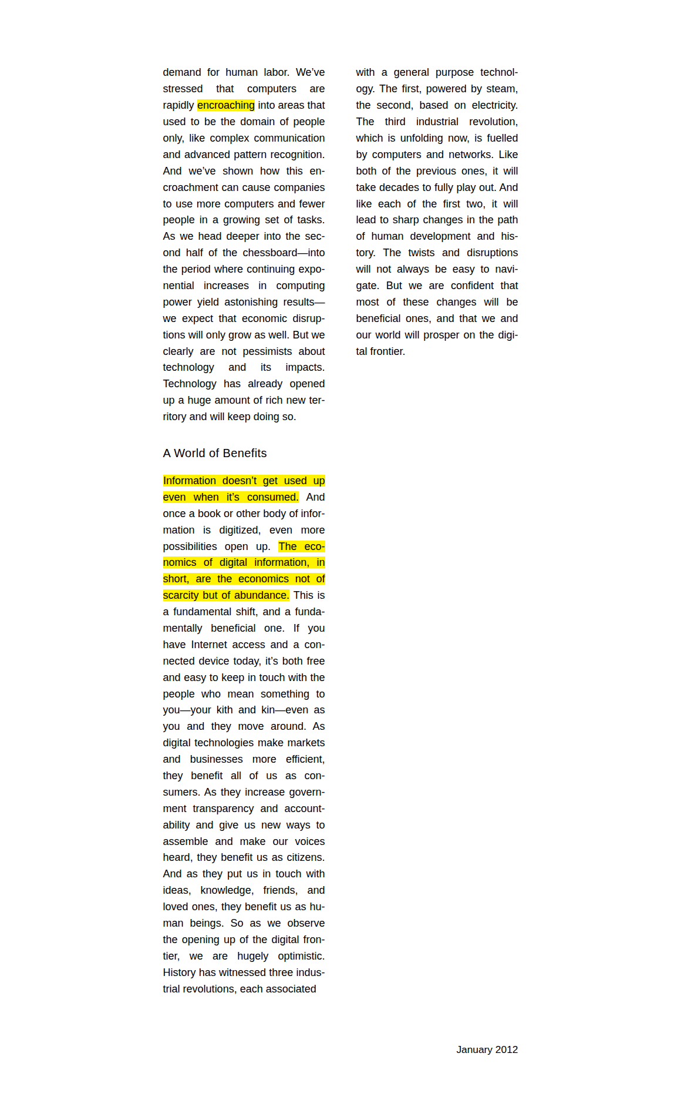demand for human labor. We’ve stressed that computers are rapidly encroaching into areas that used to be the domain of people only, like complex communication and advanced pattern recognition. And we’ve shown how this encroachment can cause companies to use more computers and fewer people in a growing set of tasks. As we head deeper into the second half of the chessboard—into the period where continuing exponential increases in computing power yield astonishing results—we expect that economic disruptions will only grow as well. But we clearly are not pessimists about technology and its impacts. Technology has already opened up a huge amount of rich new territory and will keep doing so.
A World of Benefits
Information doesn’t get used up even when it’s consumed. And once a book or other body of information is digitized, even more possibilities open up. The economics of digital information, in short, are the economics not of scarcity but of abundance. This is a fundamental shift, and a fundamentally beneficial one. If you have Internet access and a connected device today, it’s both free and easy to keep in touch with the people who mean something to you—your kith and kin—even as you and they move around. As digital technologies make markets and businesses more efficient, they benefit all of us as consumers. As they increase government transparency and accountability and give us new ways to assemble and make our voices heard, they benefit us as citizens. And as they put us in touch with ideas, knowledge, friends, and loved ones, they benefit us as human beings. So as we observe the opening up of the digital frontier, we are hugely optimistic. History has witnessed three industrial revolutions, each associated
with a general purpose technology. The first, powered by steam, the second, based on electricity. The third industrial revolution, which is unfolding now, is fuelled by computers and networks. Like both of the previous ones, it will take decades to fully play out. And like each of the first two, it will lead to sharp changes in the path of human development and history. The twists and disruptions will not always be easy to navigate. But we are confident that most of these changes will be beneficial ones, and that we and our world will prosper on the digital frontier.
January 2012